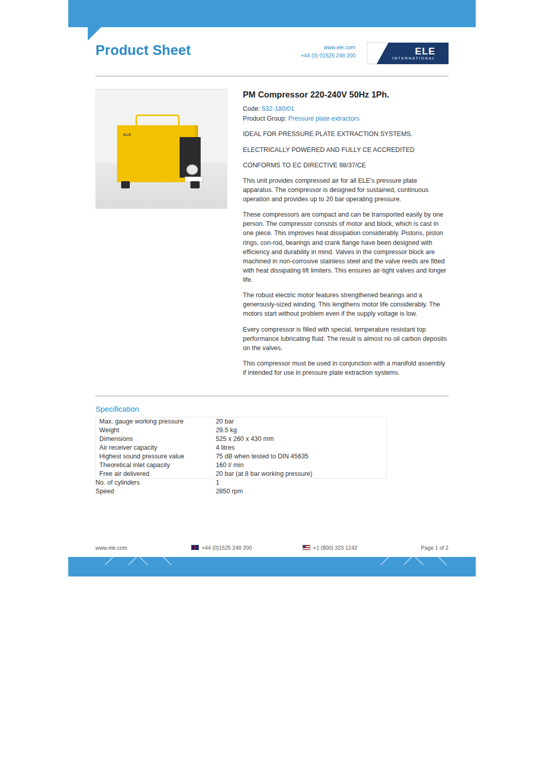Product Sheet
www.ele.com
+44 (0) 01525 249 200
ELE INTERNATIONAL
PM Compressor 220-240V 50Hz 1Ph.
Code: 532-180/01
Product Group: Pressure plate extractors
IDEAL FOR PRESSURE PLATE EXTRACTION SYSTEMS.
ELECTRICALLY POWERED AND FULLY CE ACCREDITED
CONFORMS TO EC DIRECTIVE 98/37/CE
This unit provides compressed air for all ELE's pressure plate apparatus. The compressor is designed for sustained, continuous operation and provides up to 20 bar operating pressure.
These compressors are compact and can be transported easily by one person. The compressor consists of motor and block, which is cast in one piece. This improves heat dissipation considerably. Pistons, piston rings, con-rod, bearings and crank flange have been designed with efficiency and durability in mind. Valves in the compressor block are machined in non-corrosive stainless steel and the valve reeds are fitted with heat dissipating lift limiters. This ensures air-tight valves and longer life.
The robust electric motor features strengthened bearings and a generously-sized winding. This lengthens motor life considerably. The motors start without problem even if the supply voltage is low.
Every compressor is filled with special, temperature resistant top performance lubricating fluid. The result is almost no oil carbon deposits on the valves.
This compressor must be used in conjunction with a manifold assembly if intended for use in pressure plate extraction systems.
Specification
| Max. gauge working pressure | 20 bar |
| Weight | 29.5 kg |
| Dimensions | 525 x 260 x 430 mm |
| Air receiver capacity | 4 litres |
| Highest sound pressure value | 75 dB when tested to DIN 45635 |
| Theoretical inlet capacity | 160 l/ min |
| Free air delivered | 20 bar (at 8 bar working pressure) |
| No. of cylinders | 1 |
| Speed | 2850 rpm |
www.ele.com
+44 (0)1525 249 200 +1 (800) 323 1242
Page 1 of 2